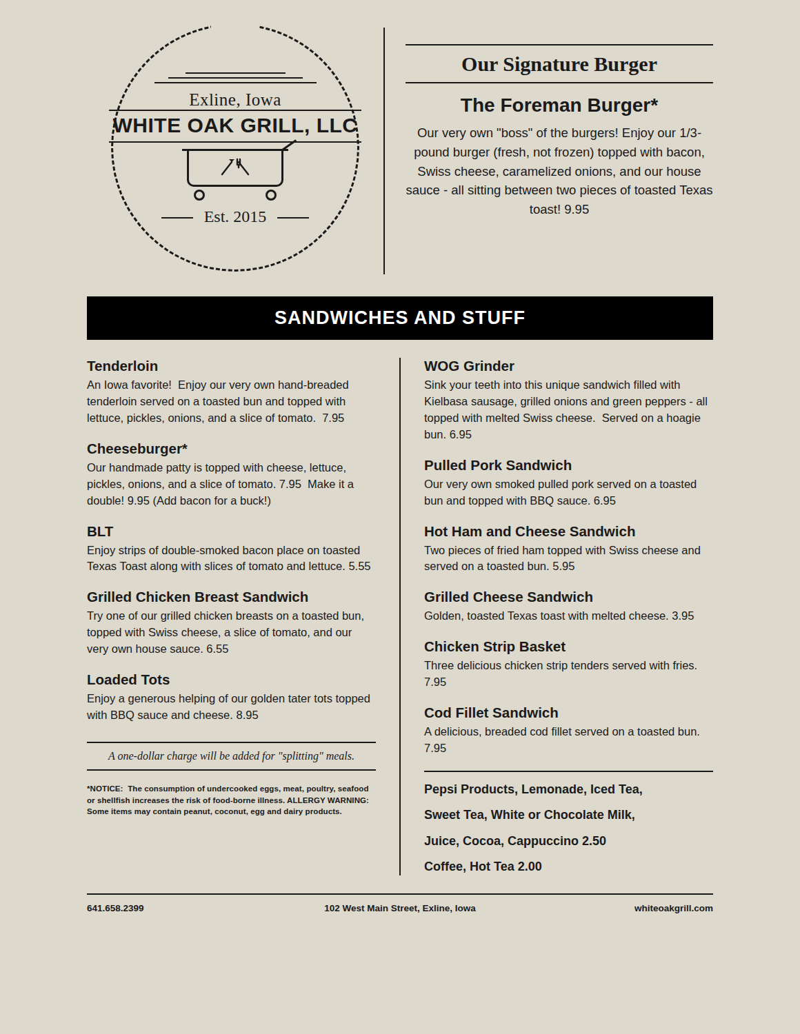Exline, Iowa
WHITE OAK GRILL, LLC
Est. 2015
Our Signature Burger
The Foreman Burger*
Our very own "boss" of the burgers! Enjoy our 1/3-pound burger (fresh, not frozen) topped with bacon, Swiss cheese, caramelized onions, and our house sauce - all sitting between two pieces of toasted Texas toast! 9.95
SANDWICHES AND STUFF
Tenderloin
An Iowa favorite! Enjoy our very own hand-breaded tenderloin served on a toasted bun and topped with lettuce, pickles, onions, and a slice of tomato. 7.95
Cheeseburger*
Our handmade patty is topped with cheese, lettuce, pickles, onions, and a slice of tomato. 7.95 Make it a double! 9.95 (Add bacon for a buck!)
BLT
Enjoy strips of double-smoked bacon place on toasted Texas Toast along with slices of tomato and lettuce. 5.55
Grilled Chicken Breast Sandwich
Try one of our grilled chicken breasts on a toasted bun, topped with Swiss cheese, a slice of tomato, and our very own house sauce. 6.55
Loaded Tots
Enjoy a generous helping of our golden tater tots topped with BBQ sauce and cheese. 8.95
A one-dollar charge will be added for "splitting" meals.
*NOTICE: The consumption of undercooked eggs, meat, poultry, seafood or shellfish increases the risk of food-borne illness. ALLERGY WARNING: Some items may contain peanut, coconut, egg and dairy products.
WOG Grinder
Sink your teeth into this unique sandwich filled with Kielbasa sausage, grilled onions and green peppers - all topped with melted Swiss cheese. Served on a hoagie bun. 6.95
Pulled Pork Sandwich
Our very own smoked pulled pork served on a toasted bun and topped with BBQ sauce. 6.95
Hot Ham and Cheese Sandwich
Two pieces of fried ham topped with Swiss cheese and served on a toasted bun. 5.95
Grilled Cheese Sandwich
Golden, toasted Texas toast with melted cheese. 3.95
Chicken Strip Basket
Three delicious chicken strip tenders served with fries. 7.95
Cod Fillet Sandwich
A delicious, breaded cod fillet served on a toasted bun. 7.95
Pepsi Products, Lemonade, Iced Tea,
Sweet Tea, White or Chocolate Milk,
Juice, Cocoa, Cappuccino 2.50
Coffee, Hot Tea 2.00
641.658.2399
102 West Main Street, Exline, Iowa
whiteoakgrill.com